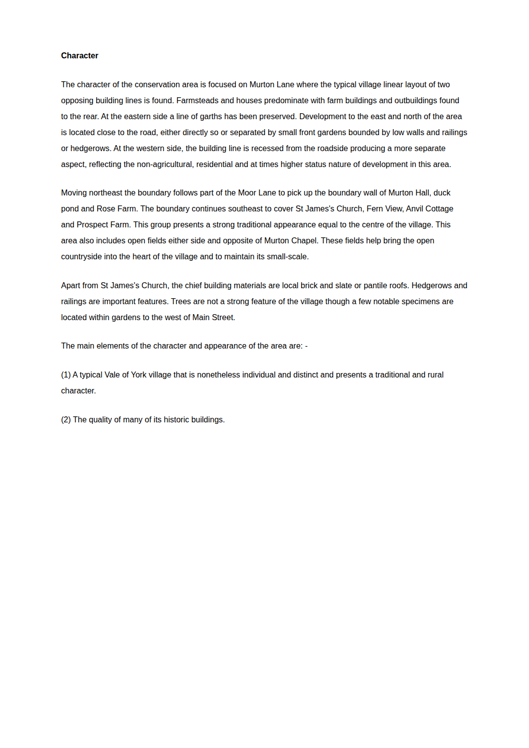Character
The character of the conservation area is focused on Murton Lane where the typical village linear layout of two opposing building lines is found. Farmsteads and houses predominate with farm buildings and outbuildings found to the rear. At the eastern side a line of garths has been preserved. Development to the east and north of the area is located close to the road, either directly so or separated by small front gardens bounded by low walls and railings or hedgerows. At the western side, the building line is recessed from the roadside producing a more separate aspect, reflecting the non-agricultural, residential and at times higher status nature of development in this area.
Moving northeast the boundary follows part of the Moor Lane to pick up the boundary wall of Murton Hall, duck pond and Rose Farm. The boundary continues southeast to cover St James's Church, Fern View, Anvil Cottage and Prospect Farm. This group presents a strong traditional appearance equal to the centre of the village. This area also includes open fields either side and opposite of Murton Chapel. These fields help bring the open countryside into the heart of the village and to maintain its small-scale.
Apart from St James's Church, the chief building materials are local brick and slate or pantile roofs. Hedgerows and railings are important features. Trees are not a strong feature of the village though a few notable specimens are located within gardens to the west of Main Street.
The main elements of the character and appearance of the area are: -
(1) A typical Vale of York village that is nonetheless individual and distinct and presents a traditional and rural character.
(2) The quality of many of its historic buildings.